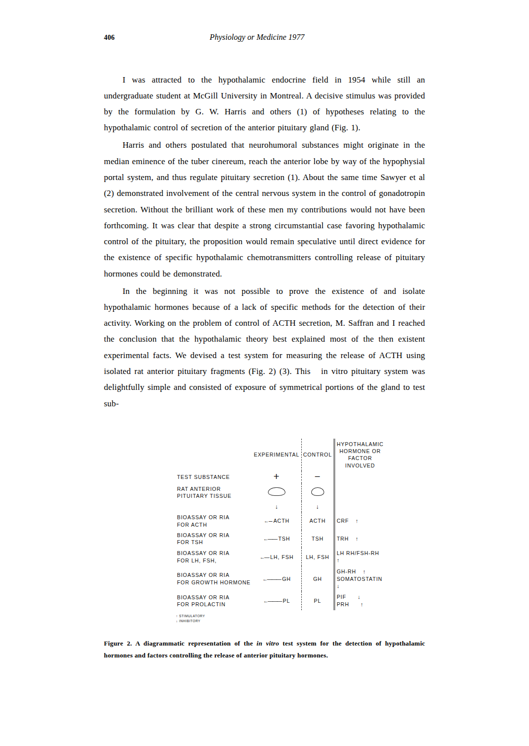406 Physiology or Medicine 1977
I was attracted to the hypothalamic endocrine field in 1954 while still an undergraduate student at McGill University in Montreal. A decisive stimulus was provided by the formulation by G. W. Harris and others (1) of hypotheses relating to the hypothalamic control of secretion of the anterior pituitary gland (Fig. 1).
Harris and others postulated that neurohumoral substances might originate in the median eminence of the tuber cinereum, reach the anterior lobe by way of the hypophysial portal system, and thus regulate pituitary secretion (1). About the same time Sawyer et al (2) demonstrated involvement of the central nervous system in the control of gonadotropin secretion. Without the brilliant work of these men my contributions would not have been forthcoming. It was clear that despite a strong circumstantial case favoring hypothalamic control of the pituitary, the proposition would remain speculative until direct evidence for the existence of specific hypothalamic chemotransmitters controlling release of pituitary hormones could be demonstrated.
In the beginning it was not possible to prove the existence of and isolate hypothalamic hormones because of a lack of specific methods for the detection of their activity. Working on the problem of control of ACTH secretion, M. Saffran and I reached the conclusion that the hypothalamic theory best explained most of the then existent experimental facts. We devised a test system for measuring the release of ACTH using isolated rat anterior pituitary fragments (Fig. 2) (3). This in vitro pituitary system was delightfully simple and consisted of exposure of symmetrical portions of the gland to test sub-
| | EXPERIMENTAL | CONTROL | HYPOTHALAMIC HORMONE OR FACTOR INVOLVED |
| --- | --- | --- | --- |
| TEST SUBSTANCE | + | − | |
| RAT ANTERIOR PITUITARY TISSUE | | | |
| | ↓ | ↓ | |
| BIOASSAY OR RIA FOR ACTH | ←--- ACTH | ACTH | CRF ↑ |
| BIOASSAY OR RIA FOR TSH | ←—— TSH | TSH | TRH ↑ |
| BIOASSAY OR RIA FOR LH, FSH, | ←— LH, FSH | LH, FSH | LH RH/FSH-RH ↑ |
| BIOASSAY OR RIA FOR GROWTH HORMONE | ←——— GH | GH | GH-RH ↑ SOMATOSTATIN ↓ |
| BIOASSAY OR RIA FOR PROLACTIN | ←——— PL | PL | PIF ↓ PRH ↑ |
↑ STIMULATORY
↓ INHIBITORY
Figure 2. A diagrammatic representation of the in vitro test system for the detection of hypothalamic hormones and factors controlling the release of anterior pituitary hormones.